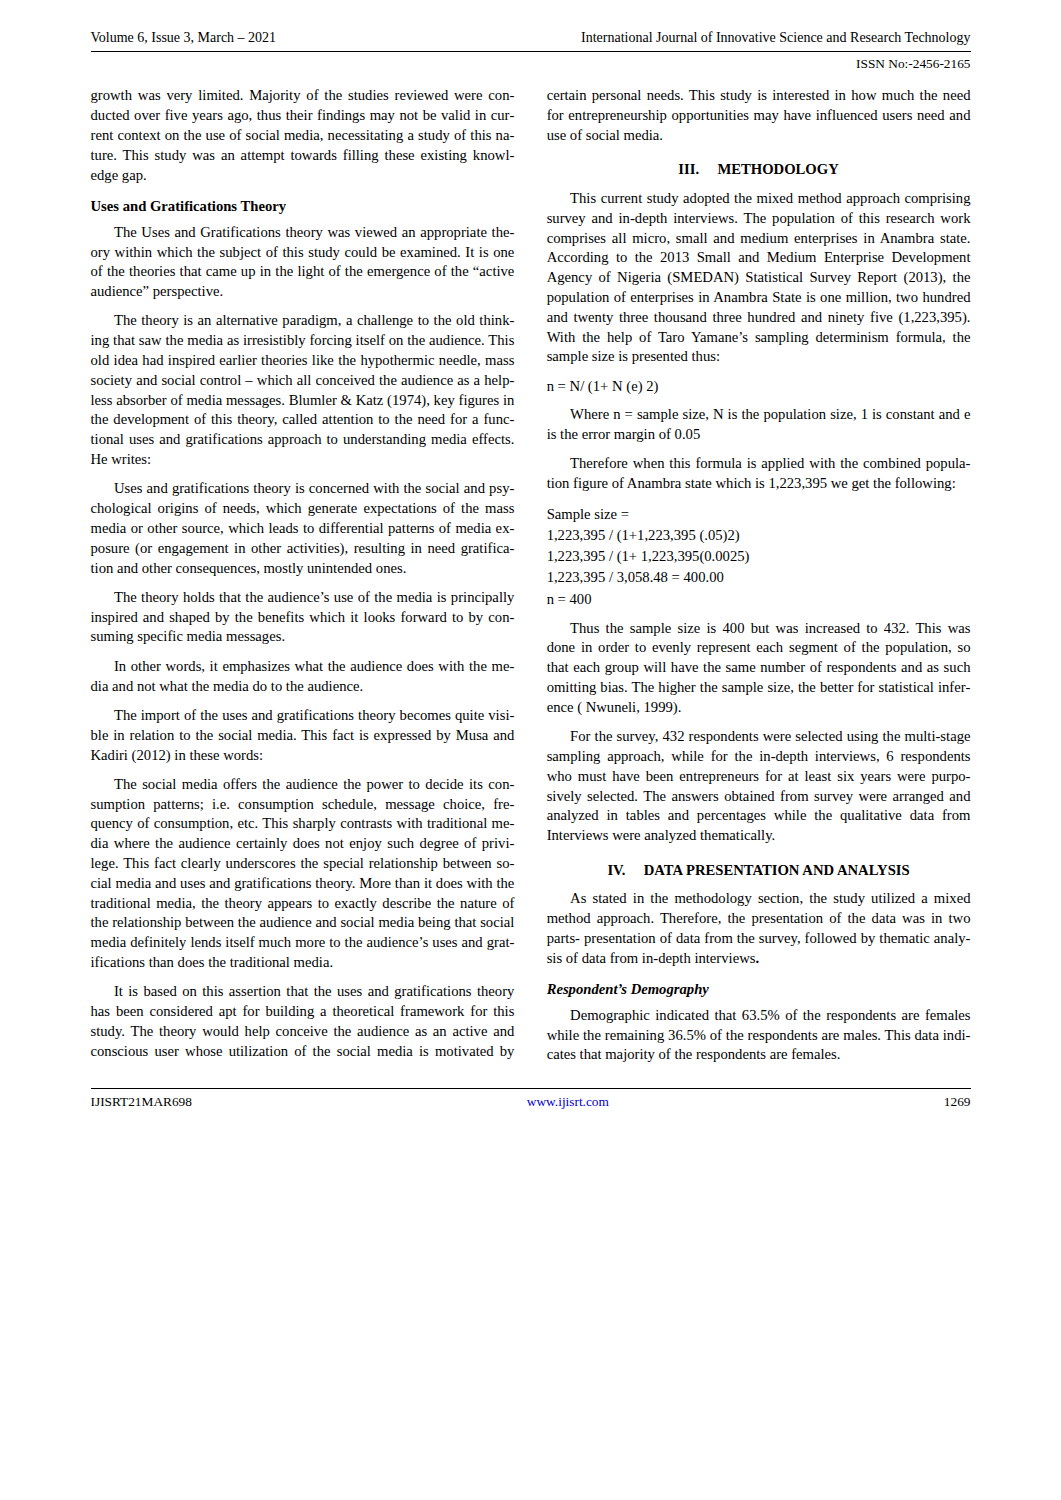Volume 6, Issue 3, March – 2021
International Journal of Innovative Science and Research Technology
ISSN No:-2456-2165
growth was very limited. Majority of the studies reviewed were conducted over five years ago, thus their findings may not be valid in current context on the use of social media, necessitating a study of this nature. This study was an attempt towards filling these existing knowledge gap.
Uses and Gratifications Theory
The Uses and Gratifications theory was viewed an appropriate theory within which the subject of this study could be examined. It is one of the theories that came up in the light of the emergence of the “active audience” perspective.
The theory is an alternative paradigm, a challenge to the old thinking that saw the media as irresistibly forcing itself on the audience. This old idea had inspired earlier theories like the hypothermic needle, mass society and social control – which all conceived the audience as a helpless absorber of media messages. Blumler & Katz (1974), key figures in the development of this theory, called attention to the need for a functional uses and gratifications approach to understanding media effects. He writes:
Uses and gratifications theory is concerned with the social and psychological origins of needs, which generate expectations of the mass media or other source, which leads to differential patterns of media exposure (or engagement in other activities), resulting in need gratification and other consequences, mostly unintended ones.
The theory holds that the audience’s use of the media is principally inspired and shaped by the benefits which it looks forward to by consuming specific media messages.
In other words, it emphasizes what the audience does with the media and not what the media do to the audience.
The import of the uses and gratifications theory becomes quite visible in relation to the social media. This fact is expressed by Musa and Kadiri (2012) in these words:
The social media offers the audience the power to decide its consumption patterns; i.e. consumption schedule, message choice, frequency of consumption, etc. This sharply contrasts with traditional media where the audience certainly does not enjoy such degree of privilege. This fact clearly underscores the special relationship between social media and uses and gratifications theory. More than it does with the traditional media, the theory appears to exactly describe the nature of the relationship between the audience and social media being that social media definitely lends itself much more to the audience’s uses and gratifications than does the traditional media.
It is based on this assertion that the uses and gratifications theory has been considered apt for building a theoretical framework for this study. The theory would help conceive the audience as an active and conscious user whose utilization of the social media is motivated by certain personal needs. This study is interested in how much the need for entrepreneurship opportunities may have influenced users need and use of social media.
III. Methodology
This current study adopted the mixed method approach comprising survey and in-depth interviews. The population of this research work comprises all micro, small and medium enterprises in Anambra state. According to the 2013 Small and Medium Enterprise Development Agency of Nigeria (SMEDAN) Statistical Survey Report (2013), the population of enterprises in Anambra State is one million, two hundred and twenty three thousand three hundred and ninety five (1,223,395). With the help of Taro Yamane’s sampling determinism formula, the sample size is presented thus:
n = N/ (1+ N (e) 2)
Where n = sample size, N is the population size, 1 is constant and e is the error margin of 0.05
Therefore when this formula is applied with the combined population figure of Anambra state which is 1,223,395 we get the following:
Sample size =
1,223,395 / (1+1,223,395 (.05)2)
1,223,395 / (1+ 1,223,395(0.0025)
1,223,395 / 3,058.48 = 400.00
n = 400
Thus the sample size is 400 but was increased to 432. This was done in order to evenly represent each segment of the population, so that each group will have the same number of respondents and as such omitting bias. The higher the sample size, the better for statistical inference ( Nwuneli, 1999).
For the survey, 432 respondents were selected using the multi-stage sampling approach, while for the in-depth interviews, 6 respondents who must have been entrepreneurs for at least six years were purposively selected. The answers obtained from survey were arranged and analyzed in tables and percentages while the qualitative data from Interviews were analyzed thematically.
IV. Data Presentation and Analysis
As stated in the methodology section, the study utilized a mixed method approach. Therefore, the presentation of the data was in two parts- presentation of data from the survey, followed by thematic analysis of data from in-depth interviews.
Respondent’s Demography
Demographic indicated that 63.5% of the respondents are females while the remaining 36.5% of the respondents are males. This data indicates that majority of the respondents are females.
IJISRT21MAR698
www.ijisrt.com
1269